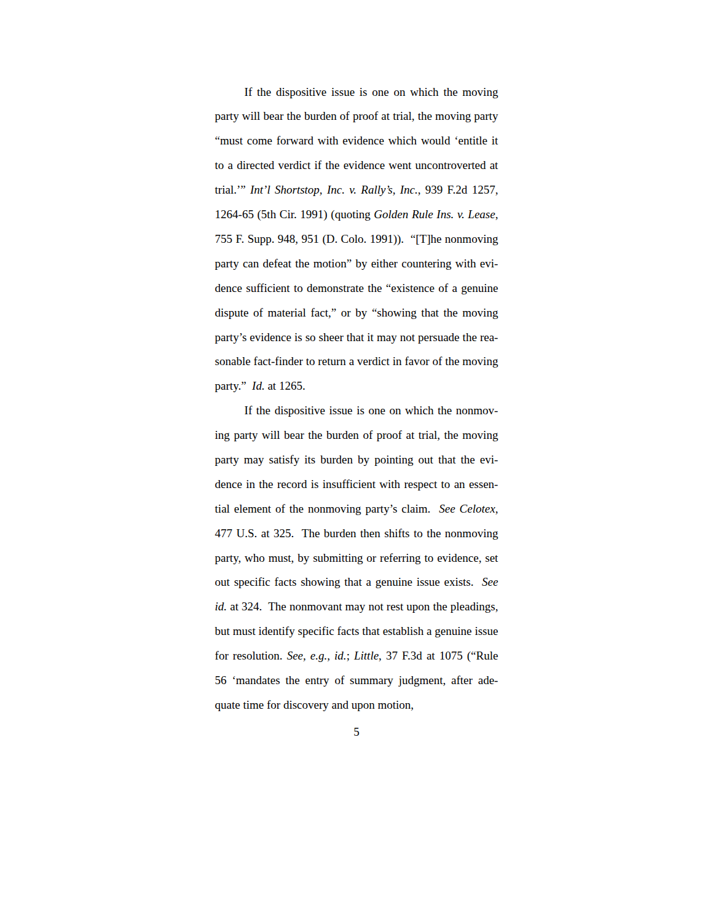If the dispositive issue is one on which the moving party will bear the burden of proof at trial, the moving party “must come forward with evidence which would ‘entitle it to a directed verdict if the evidence went uncontroverted at trial.’” Int’l Shortstop, Inc. v. Rally’s, Inc., 939 F.2d 1257, 1264-65 (5th Cir. 1991) (quoting Golden Rule Ins. v. Lease, 755 F. Supp. 948, 951 (D. Colo. 1991)). “[T]he nonmoving party can defeat the motion” by either countering with evidence sufficient to demonstrate the “existence of a genuine dispute of material fact,” or by “showing that the moving party’s evidence is so sheer that it may not persuade the reasonable fact-finder to return a verdict in favor of the moving party.” Id. at 1265.
If the dispositive issue is one on which the nonmoving party will bear the burden of proof at trial, the moving party may satisfy its burden by pointing out that the evidence in the record is insufficient with respect to an essential element of the nonmoving party’s claim. See Celotex, 477 U.S. at 325. The burden then shifts to the nonmoving party, who must, by submitting or referring to evidence, set out specific facts showing that a genuine issue exists. See id. at 324. The nonmovant may not rest upon the pleadings, but must identify specific facts that establish a genuine issue for resolution. See, e.g., id.; Little, 37 F.3d at 1075 (“Rule 56 ‘mandates the entry of summary judgment, after adequate time for discovery and upon motion,
5